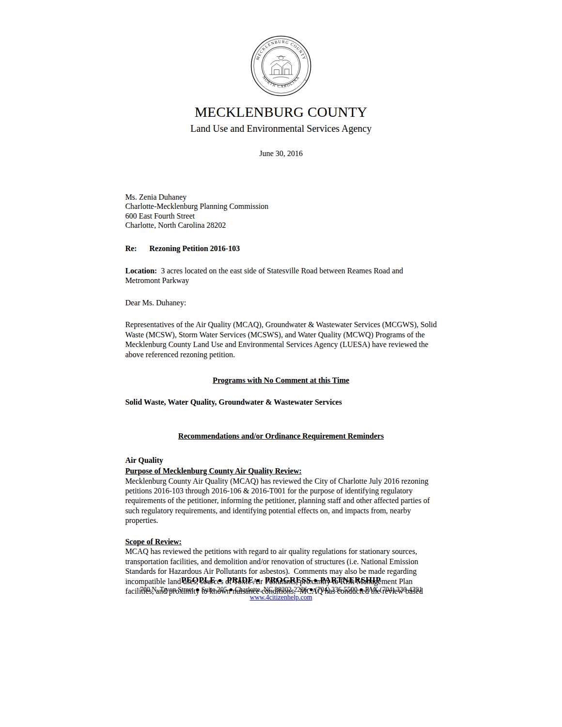MECKLENBURG COUNTY NORTH CAROLINA ®
MECKLENBURG COUNTY
Land Use and Environmental Services Agency
June 30, 2016
Ms. Zenia Duhaney
Charlotte-Mecklenburg Planning Commission
600 East Fourth Street
Charlotte, North Carolina 28202
Re: Rezoning Petition 2016-103
Location: 3 acres located on the east side of Statesville Road between Reames Road and Metromont Parkway
Dear Ms. Duhaney:
Representatives of the Air Quality (MCAQ), Groundwater & Wastewater Services (MCGWS), Solid Waste (MCSW), Storm Water Services (MCSWS), and Water Quality (MCWQ) Programs of the Mecklenburg County Land Use and Environmental Services Agency (LUESA) have reviewed the above referenced rezoning petition.
Programs with No Comment at this Time
Solid Waste, Water Quality, Groundwater & Wastewater Services
Recommendations and/or Ordinance Requirement Reminders
Air Quality
Purpose of Mecklenburg County Air Quality Review:
Mecklenburg County Air Quality (MCAQ) has reviewed the City of Charlotte July 2016 rezoning petitions 2016-103 through 2016-106 & 2016-T001 for the purpose of identifying regulatory requirements of the petitioner, informing the petitioner, planning staff and other affected parties of such regulatory requirements, and identifying potential effects on, and impacts from, nearby properties.
Scope of Review:
MCAQ has reviewed the petitions with regard to air quality regulations for stationary sources, transportation facilities, and demolition and/or renovation of structures (i.e. National Emission Standards for Hazardous Air Pollutants for asbestos). Comments may also be made regarding incompatible land uses, sources of Toxic Air Pollutants, proximity to Risk Management Plan facilities, and proximity to known nuisance conditions. MCAQ has conducted the review based
PEOPLE ● PRIDE ● PROGRESS ● PARTNERSHIP
700 N. Tryon Street ● Suite 205 ● Charlotte, NC 28202-2236 ● (704) 336-5500 ● FAX (704) 336-4391
www.4citizenhelp.com